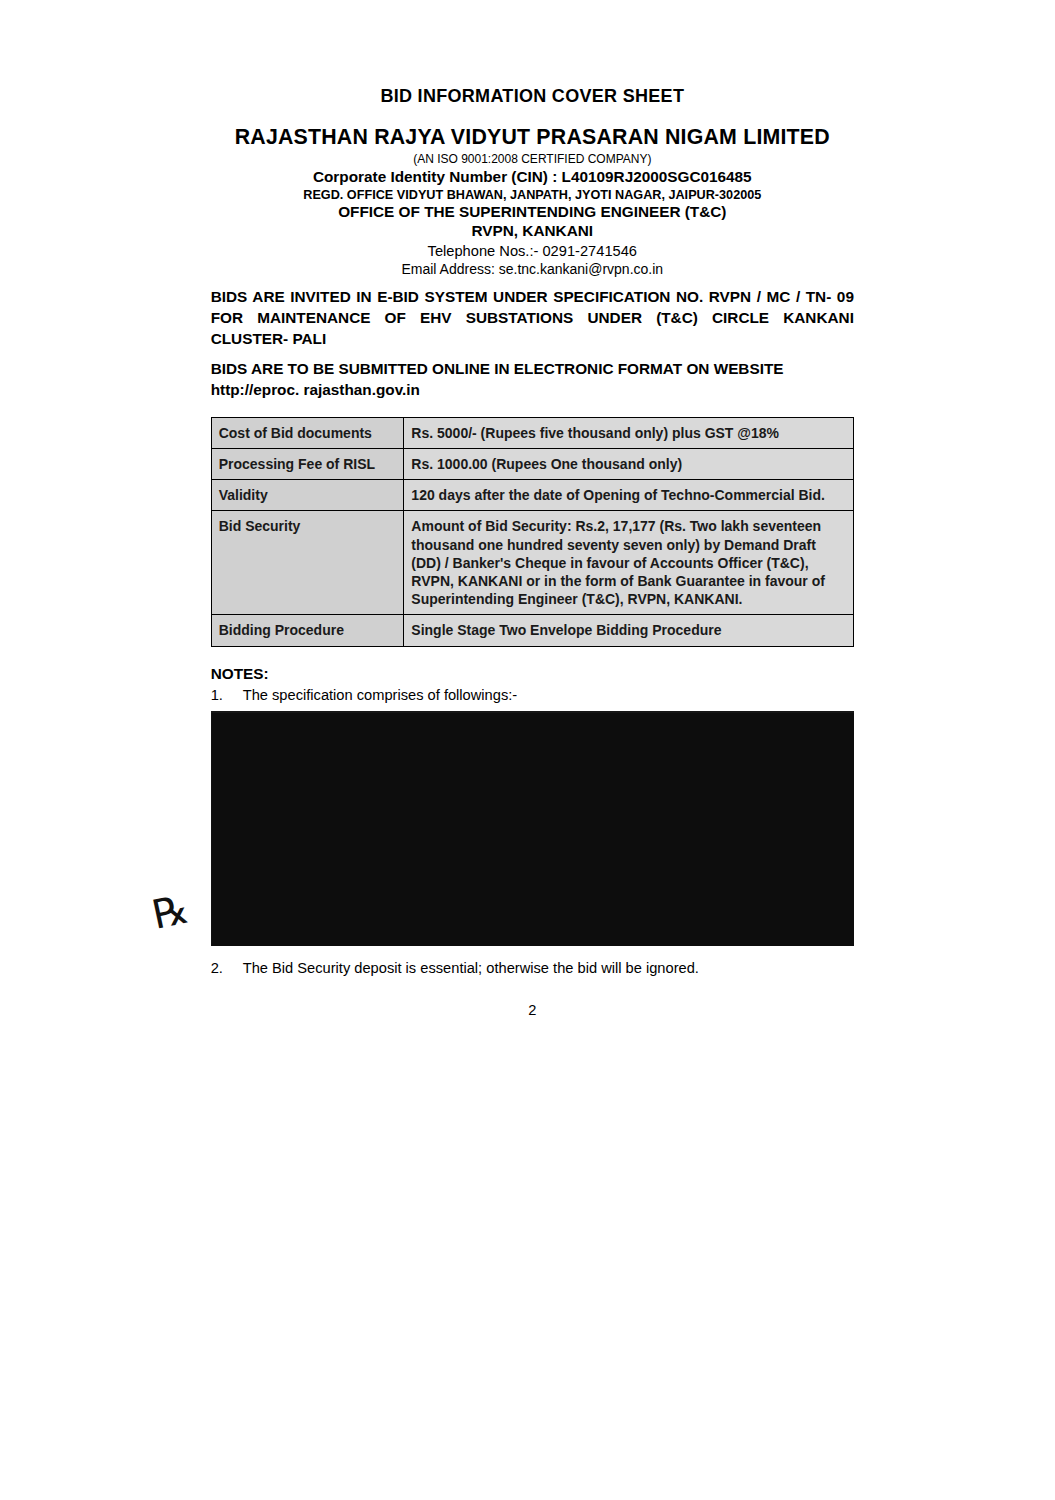BID INFORMATION COVER SHEET
RAJASTHAN RAJYA VIDYUT PRASARAN NIGAM LIMITED
(AN ISO 9001:2008 CERTIFIED COMPANY)
Corporate Identity Number (CIN) : L40109RJ2000SGC016485
REGD. OFFICE VIDYUT BHAWAN, JANPATH, JYOTI NAGAR, JAIPUR-302005
OFFICE OF THE SUPERINTENDING ENGINEER (T&C)
RVPN, KANKANI
Telephone Nos.:- 0291-2741546
Email Address: se.tnc.kankani@rvpn.co.in
BIDS ARE INVITED IN E-BID SYSTEM UNDER SPECIFICATION NO. RVPN / MC / TN- 09 FOR MAINTENANCE OF EHV SUBSTATIONS UNDER (T&C) CIRCLE KANKANI CLUSTER- PALI
BIDS ARE TO BE SUBMITTED ONLINE IN ELECTRONIC FORMAT ON WEBSITE http://eproc. rajasthan.gov.in
| Cost of Bid documents | Rs. 5000/- (Rupees five thousand only) plus GST @18% |
| Processing Fee of RISL | Rs. 1000.00 (Rupees One thousand only) |
| Validity | 120 days after the date of Opening of Techno-Commercial Bid. |
| Bid Security | Amount of Bid Security: Rs.2, 17,177 (Rs. Two lakh seventeen thousand one hundred seventy seven only) by Demand Draft (DD) / Banker's Cheque in favour of Accounts Officer (T&C), RVPN, KANKANI or in the form of Bank Guarantee in favour of Superintending Engineer (T&C), RVPN, KANKANI. |
| Bidding Procedure | Single Stage Two Envelope Bidding Procedure |
NOTES:
1. The specification comprises of followings:-
2. The Bid Security deposit is essential; otherwise the bid will be ignored.
℞
2